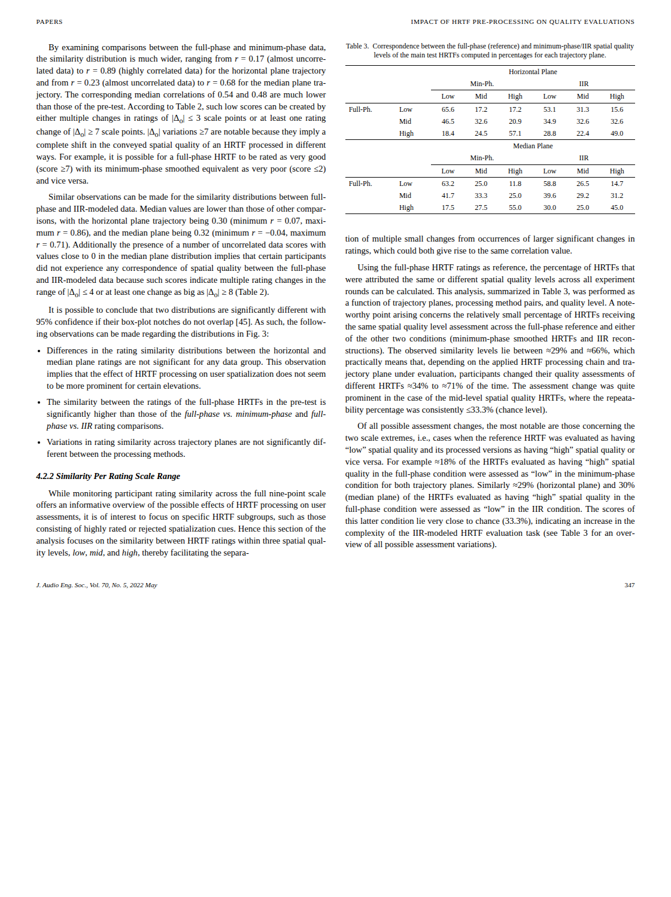PAPERS IMPACT OF HRTF PRE-PROCESSING ON QUALITY EVALUATIONS
By examining comparisons between the full-phase and minimum-phase data, the similarity distribution is much wider, ranging from r = 0.17 (almost uncorrelated data) to r = 0.89 (highly correlated data) for the horizontal plane trajectory and from r = 0.23 (almost uncorrelated data) to r = 0.68 for the median plane trajectory. The corresponding median correlations of 0.54 and 0.48 are much lower than those of the pre-test. According to Table 2, such low scores can be created by either multiple changes in ratings of |Δo| ≤ 3 scale points or at least one rating change of |Δo| ≥ 7 scale points. |Δo| variations ≥7 are notable because they imply a complete shift in the conveyed spatial quality of an HRTF processed in different ways. For example, it is possible for a full-phase HRTF to be rated as very good (score ≥7) with its minimum-phase smoothed equivalent as very poor (score ≤2) and vice versa.
Similar observations can be made for the similarity distributions between full-phase and IIR-modeled data. Median values are lower than those of other comparisons, with the horizontal plane trajectory being 0.30 (minimum r = 0.07, maximum r = 0.86), and the median plane being 0.32 (minimum r = −0.04, maximum r = 0.71). Additionally the presence of a number of uncorrelated data scores with values close to 0 in the median plane distribution implies that certain participants did not experience any correspondence of spatial quality between the full-phase and IIR-modeled data because such scores indicate multiple rating changes in the range of |Δo| ≤ 4 or at least one change as big as |Δo| ≥ 8 (Table 2).
It is possible to conclude that two distributions are significantly different with 95% confidence if their box-plot notches do not overlap [45]. As such, the following observations can be made regarding the distributions in Fig. 3:
Differences in the rating similarity distributions between the horizontal and median plane ratings are not significant for any data group. This observation implies that the effect of HRTF processing on user spatialization does not seem to be more prominent for certain elevations.
The similarity between the ratings of the full-phase HRTFs in the pre-test is significantly higher than those of the full-phase vs. minimum-phase and full-phase vs. IIR rating comparisons.
Variations in rating similarity across trajectory planes are not significantly different between the processing methods.
4.2.2 Similarity Per Rating Scale Range
While monitoring participant rating similarity across the full nine-point scale offers an informative overview of the possible effects of HRTF processing on user assessments, it is of interest to focus on specific HRTF subgroups, such as those consisting of highly rated or rejected spatialization cues. Hence this section of the analysis focuses on the similarity between HRTF ratings within three spatial quality levels, low, mid, and high, thereby facilitating the separa-
Table 3. Correspondence between the full-phase (reference) and minimum-phase/IIR spatial quality levels of the main test HRTFs computed in percentages for each trajectory plane.
| | Horizontal Plane |
| | Min-Ph. | IIR |
| | Low | Mid | High | Low | Mid | High |
| Full-Ph. | Low | 65.6 | 17.2 | 17.2 | 53.1 | 31.3 | 15.6 |
| | Mid | 46.5 | 32.6 | 20.9 | 34.9 | 32.6 | 32.6 |
| | High | 18.4 | 24.5 | 57.1 | 28.8 | 22.4 | 49.0 |
| | Median Plane |
| | Min-Ph. | IIR |
| | Low | Mid | High | Low | Mid | High |
| Full-Ph. | Low | 63.2 | 25.0 | 11.8 | 58.8 | 26.5 | 14.7 |
| | Mid | 41.7 | 33.3 | 25.0 | 39.6 | 29.2 | 31.2 |
| | High | 17.5 | 27.5 | 55.0 | 30.0 | 25.0 | 45.0 |
tion of multiple small changes from occurrences of larger significant changes in ratings, which could both give rise to the same correlation value.
Using the full-phase HRTF ratings as reference, the percentage of HRTFs that were attributed the same or different spatial quality levels across all experiment rounds can be calculated. This analysis, summarized in Table 3, was performed as a function of trajectory planes, processing method pairs, and quality level. A noteworthy point arising concerns the relatively small percentage of HRTFs receiving the same spatial quality level assessment across the full-phase reference and either of the other two conditions (minimum-phase smoothed HRTFs and IIR reconstructions). The observed similarity levels lie between ≈29% and ≈66%, which practically means that, depending on the applied HRTF processing chain and trajectory plane under evaluation, participants changed their quality assessments of different HRTFs ≈34% to ≈71% of the time. The assessment change was quite prominent in the case of the mid-level spatial quality HRTFs, where the repeatability percentage was consistently ≤33.3% (chance level).
Of all possible assessment changes, the most notable are those concerning the two scale extremes, i.e., cases when the reference HRTF was evaluated as having “low” spatial quality and its processed versions as having “high” spatial quality or vice versa. For example ≈18% of the HRTFs evaluated as having “high” spatial quality in the full-phase condition were assessed as “low” in the minimum-phase condition for both trajectory planes. Similarly ≈29% (horizontal plane) and 30% (median plane) of the HRTFs evaluated as having “high” spatial quality in the full-phase condition were assessed as “low” in the IIR condition. The scores of this latter condition lie very close to chance (33.3%), indicating an increase in the complexity of the IIR-modeled HRTF evaluation task (see Table 3 for an overview of all possible assessment variations).
J. Audio Eng. Soc., Vol. 70, No. 5, 2022 May 347